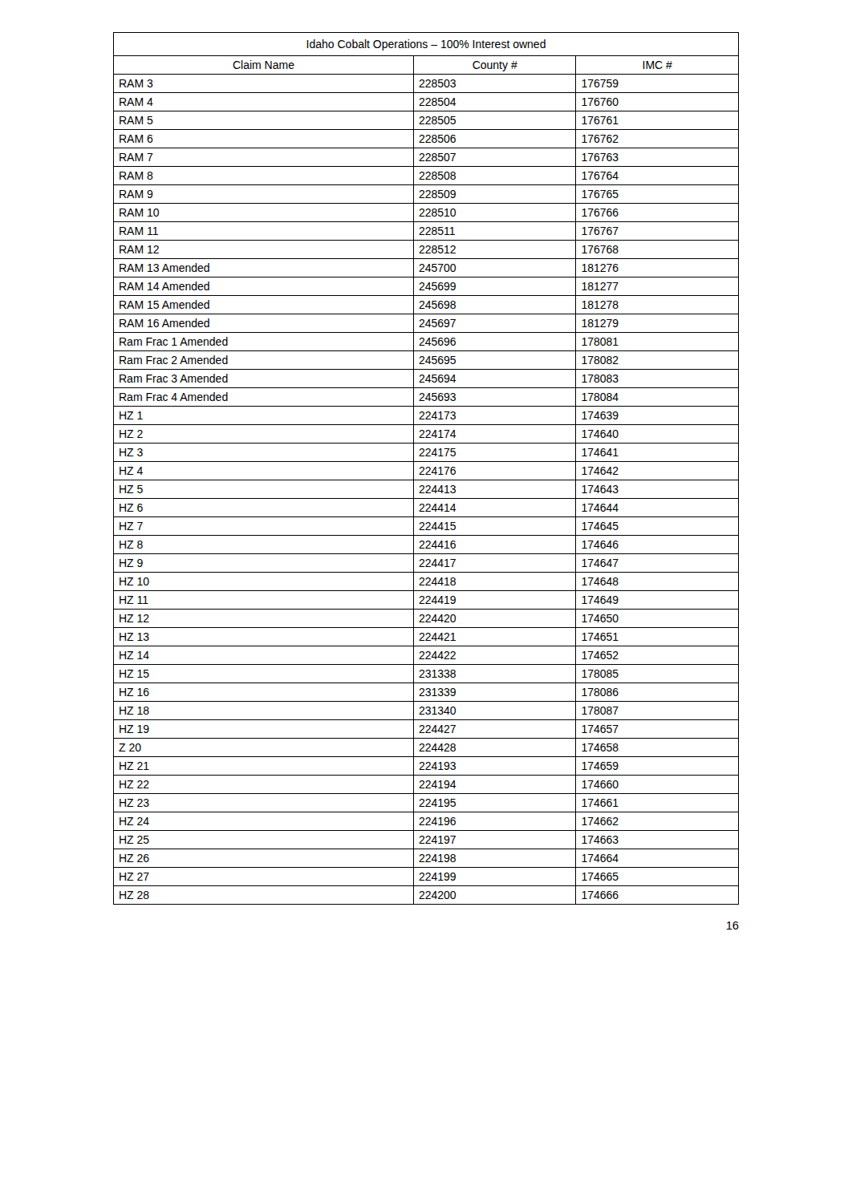Idaho Cobalt Operations – 100% Interest owned
| Claim Name | County # | IMC # |
| RAM 3 | 228503 | 176759 |
| RAM 4 | 228504 | 176760 |
| RAM 5 | 228505 | 176761 |
| RAM 6 | 228506 | 176762 |
| RAM 7 | 228507 | 176763 |
| RAM 8 | 228508 | 176764 |
| RAM 9 | 228509 | 176765 |
| RAM 10 | 228510 | 176766 |
| RAM 11 | 228511 | 176767 |
| RAM 12 | 228512 | 176768 |
| RAM 13 Amended | 245700 | 181276 |
| RAM 14 Amended | 245699 | 181277 |
| RAM 15 Amended | 245698 | 181278 |
| RAM 16 Amended | 245697 | 181279 |
| Ram Frac 1 Amended | 245696 | 178081 |
| Ram Frac 2 Amended | 245695 | 178082 |
| Ram Frac 3 Amended | 245694 | 178083 |
| Ram Frac 4 Amended | 245693 | 178084 |
| HZ 1 | 224173 | 174639 |
| HZ 2 | 224174 | 174640 |
| HZ 3 | 224175 | 174641 |
| HZ 4 | 224176 | 174642 |
| HZ 5 | 224413 | 174643 |
| HZ 6 | 224414 | 174644 |
| HZ 7 | 224415 | 174645 |
| HZ 8 | 224416 | 174646 |
| HZ 9 | 224417 | 174647 |
| HZ 10 | 224418 | 174648 |
| HZ 11 | 224419 | 174649 |
| HZ 12 | 224420 | 174650 |
| HZ 13 | 224421 | 174651 |
| HZ 14 | 224422 | 174652 |
| HZ 15 | 231338 | 178085 |
| HZ 16 | 231339 | 178086 |
| HZ 18 | 231340 | 178087 |
| HZ 19 | 224427 | 174657 |
| Z 20 | 224428 | 174658 |
| HZ 21 | 224193 | 174659 |
| HZ 22 | 224194 | 174660 |
| HZ 23 | 224195 | 174661 |
| HZ 24 | 224196 | 174662 |
| HZ 25 | 224197 | 174663 |
| HZ 26 | 224198 | 174664 |
| HZ 27 | 224199 | 174665 |
| HZ 28 | 224200 | 174666 |
16